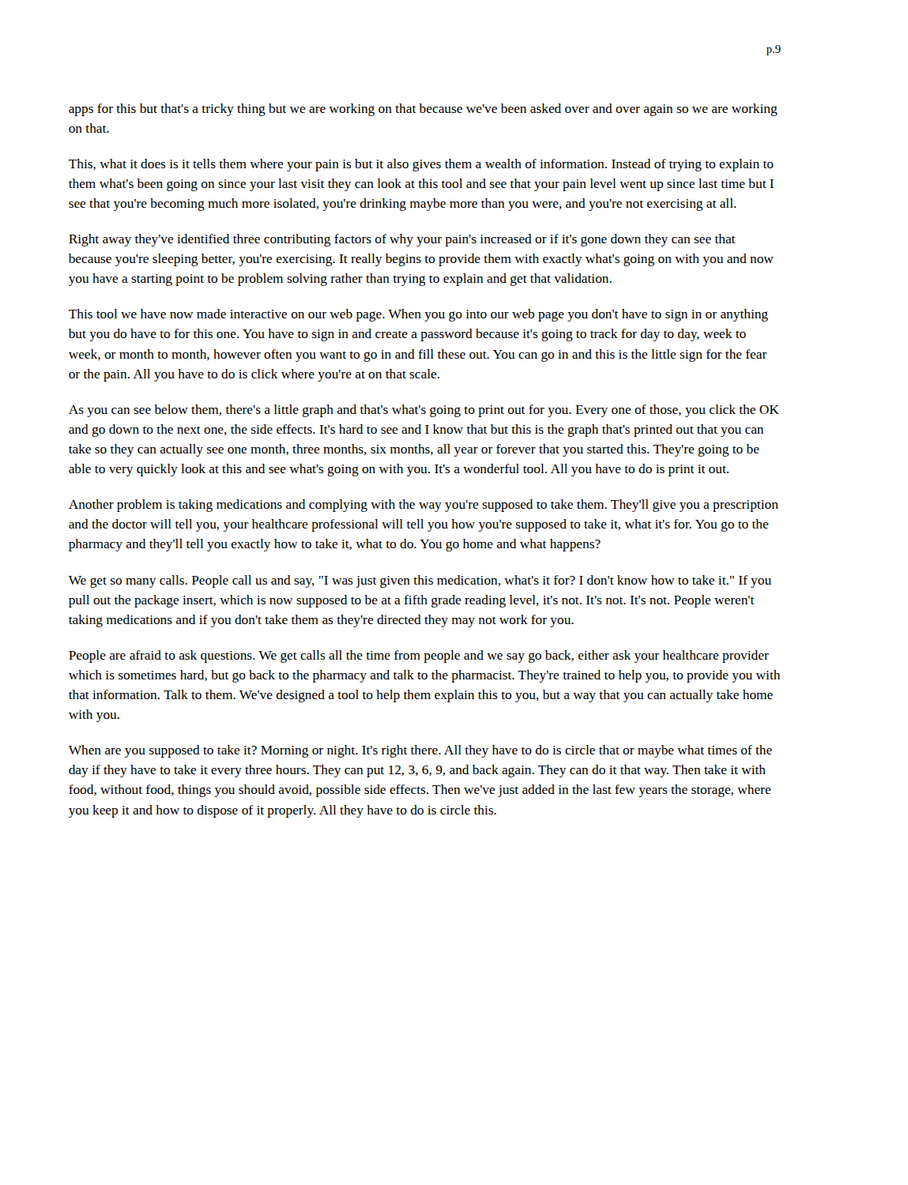p.9
apps for this but that's a tricky thing but we are working on that because we've been asked over and over again so we are working on that.
This, what it does is it tells them where your pain is but it also gives them a wealth of information. Instead of trying to explain to them what's been going on since your last visit they can look at this tool and see that your pain level went up since last time but I see that you're becoming much more isolated, you're drinking maybe more than you were, and you're not exercising at all.
Right away they've identified three contributing factors of why your pain's increased or if it's gone down they can see that because you're sleeping better, you're exercising. It really begins to provide them with exactly what's going on with you and now you have a starting point to be problem solving rather than trying to explain and get that validation.
This tool we have now made interactive on our web page. When you go into our web page you don't have to sign in or anything but you do have to for this one. You have to sign in and create a password because it's going to track for day to day, week to week, or month to month, however often you want to go in and fill these out. You can go in and this is the little sign for the fear or the pain. All you have to do is click where you're at on that scale.
As you can see below them, there's a little graph and that's what's going to print out for you. Every one of those, you click the OK and go down to the next one, the side effects. It's hard to see and I know that but this is the graph that's printed out that you can take so they can actually see one month, three months, six months, all year or forever that you started this. They're going to be able to very quickly look at this and see what's going on with you. It's a wonderful tool. All you have to do is print it out.
Another problem is taking medications and complying with the way you're supposed to take them. They'll give you a prescription and the doctor will tell you, your healthcare professional will tell you how you're supposed to take it, what it's for. You go to the pharmacy and they'll tell you exactly how to take it, what to do. You go home and what happens?
We get so many calls. People call us and say, "I was just given this medication, what's it for? I don't know how to take it." If you pull out the package insert, which is now supposed to be at a fifth grade reading level, it's not. It's not. It's not. People weren't taking medications and if you don't take them as they're directed they may not work for you.
People are afraid to ask questions. We get calls all the time from people and we say go back, either ask your healthcare provider which is sometimes hard, but go back to the pharmacy and talk to the pharmacist. They're trained to help you, to provide you with that information. Talk to them. We've designed a tool to help them explain this to you, but a way that you can actually take home with you.
When are you supposed to take it? Morning or night. It's right there. All they have to do is circle that or maybe what times of the day if they have to take it every three hours. They can put 12, 3, 6, 9, and back again. They can do it that way. Then take it with food, without food, things you should avoid, possible side effects. Then we've just added in the last few years the storage, where you keep it and how to dispose of it properly. All they have to do is circle this.